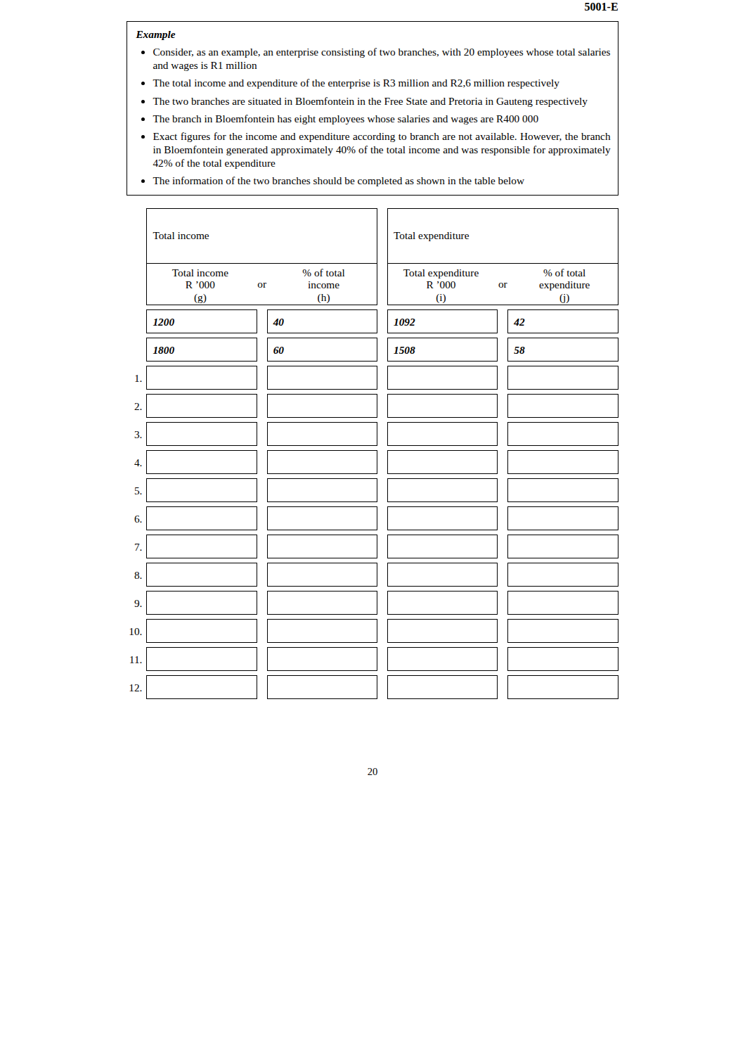5001-E
Example
Consider, as an example, an enterprise consisting of two branches, with 20 employees whose total salaries and wages is R1 million
The total income and expenditure of the enterprise is R3 million and R2,6 million respectively
The two branches are situated in Bloemfontein in the Free State and Pretoria in Gauteng respectively
The branch in Bloemfontein has eight employees whose salaries and wages are R400 000
Exact figures for the income and expenditure according to branch are not available. However, the branch in Bloemfontein generated approximately 40% of the total income and was responsible for approximately 42% of the total expenditure
The information of the two branches should be completed as shown in the table below
Total income
Total income R ’000 (g)
or
% of total income (h)
Total expenditure
Total expenditure R ’000 (i)
or
% of total expenditure (j)
1200
40
1092
42
1800
60
1508
58
1.
2.
3.
4.
5.
6.
7.
8.
9.
10.
11.
12.
20